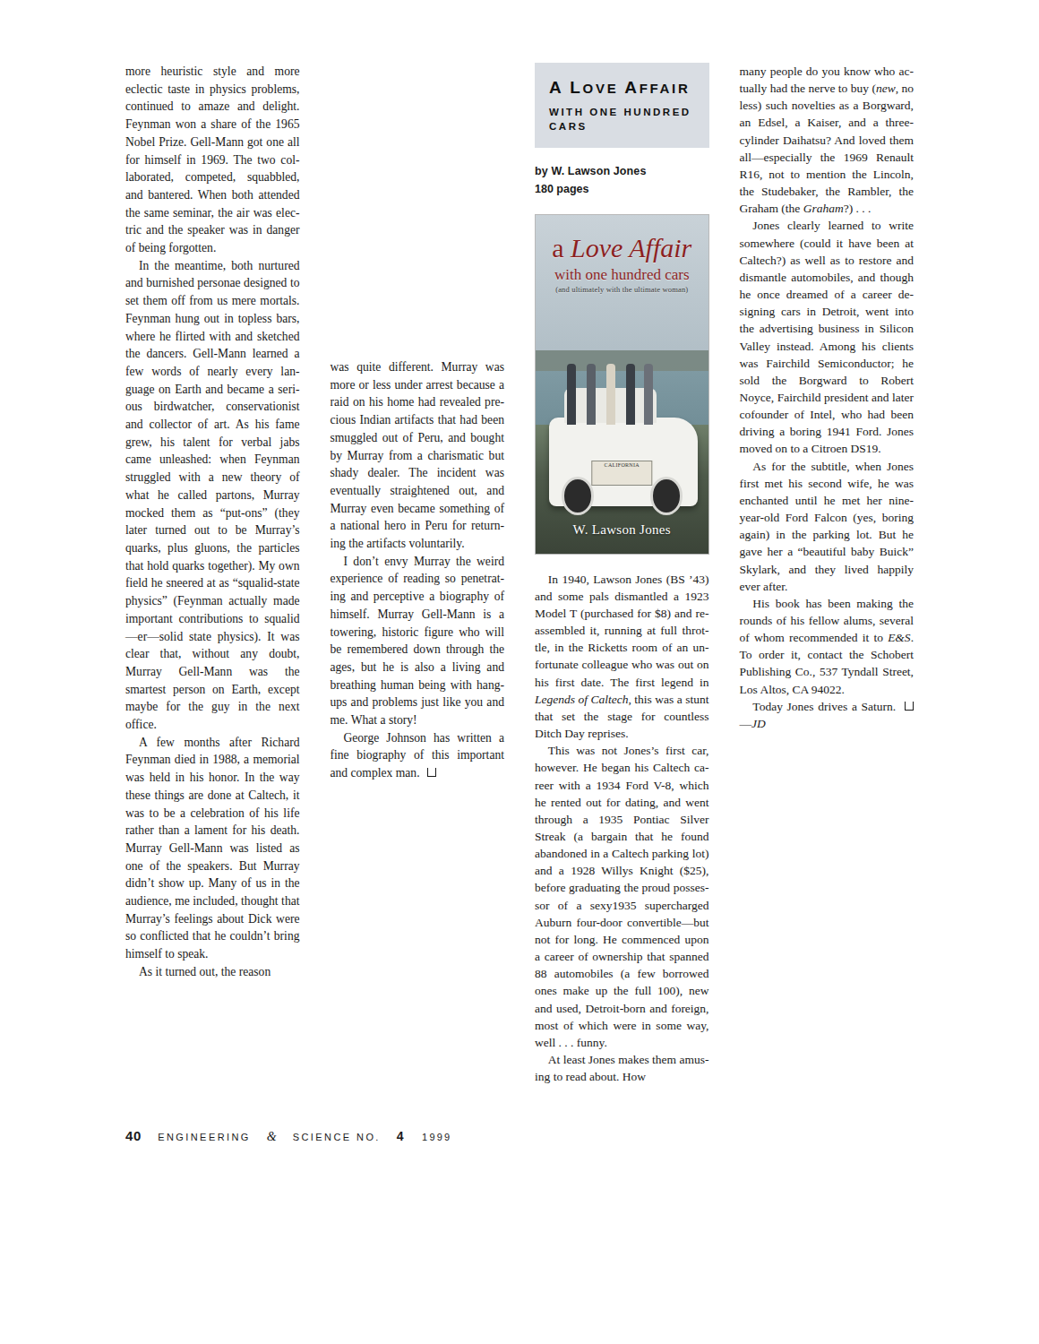more heuristic style and more eclectic taste in physics problems, continued to amaze and delight. Feynman won a share of the 1965 Nobel Prize. Gell-Mann got one all for himself in 1969. The two collaborated, competed, squabbled, and bantered. When both attended the same seminar, the air was electric and the speaker was in danger of being forgotten.
In the meantime, both nurtured and burnished personae designed to set them off from us mere mortals. Feynman hung out in topless bars, where he flirted with and sketched the dancers. Gell-Mann learned a few words of nearly every language on Earth and became a serious birdwatcher, conservationist and collector of art. As his fame grew, his talent for verbal jabs came unleashed: when Feynman struggled with a new theory of what he called partons, Murray mocked them as “put-ons” (they later turned out to be Murray’s quarks, plus gluons, the particles that hold quarks together). My own field he sneered at as “squalid-state physics” (Feynman actually made important contributions to squalid—er—solid state physics). It was clear that, without any doubt, Murray Gell-Mann was the smartest person on Earth, except maybe for the guy in the next office.
A few months after Richard Feynman died in 1988, a memorial was held in his honor. In the way these things are done at Caltech, it was to be a celebration of his life rather than a lament for his death. Murray Gell-Mann was listed as one of the speakers. But Murray didn’t show up. Many of us in the audience, me included, thought that Murray’s feelings about Dick were so conflicted that he couldn’t bring himself to speak.
As it turned out, the reason
was quite different. Murray was more or less under arrest because a raid on his home had revealed precious Indian artifacts that had been smuggled out of Peru, and bought by Murray from a charismatic but shady dealer. The incident was eventually straightened out, and Murray even became something of a national hero in Peru for returning the artifacts voluntarily.
I don’t envy Murray the weird experience of reading so penetrating and perceptive a biography of himself. Murray Gell-Mann is a towering, historic figure who will be remembered down through the ages, but he is also a living and breathing human being with hang-ups and problems just like you and me. What a story!
George Johnson has written a fine biography of this important and complex man.
A Love Affair
with one hundred cars
by W. Lawson Jones
180 pages
a Love Affair with one hundred cars (and ultimately with the ultimate woman)
CALIFORNIA
W. Lawson Jones
In 1940, Lawson Jones (BS ’43) and some pals dismantled a 1923 Model T (purchased for $8) and reassembled it, running at full throttle, in the Ricketts room of an unfortunate colleague who was out on his first date. The first legend in Legends of Caltech, this was a stunt that set the stage for countless Ditch Day reprises.
This was not Jones’s first car, however. He began his Caltech career with a 1934 Ford V-8, which he rented out for dating, and went through a 1935 Pontiac Silver Streak (a bargain that he found abandoned in a Caltech parking lot) and a 1928 Willys Knight ($25), before graduating the proud possessor of a sexy1935 supercharged Auburn four-door convertible—but not for long. He commenced upon a career of ownership that spanned 88 automobiles (a few borrowed ones make up the full 100), new and used, Detroit-born and foreign, most of which were in some way, well . . . funny.
At least Jones makes them amusing to read about. How
many people do you know who actually had the nerve to buy (new, no less) such novelties as a Borgward, an Edsel, a Kaiser, and a three-cylinder Daihatsu? And loved them all—especially the 1969 Renault R16, not to mention the Lincoln, the Studebaker, the Rambler, the Graham (the Graham?) . . .
Jones clearly learned to write somewhere (could it have been at Caltech?) as well as to restore and dismantle automobiles, and though he once dreamed of a career designing cars in Detroit, went into the advertising business in Silicon Valley instead. Among his clients was Fairchild Semiconductor; he sold the Borgward to Robert Noyce, Fairchild president and later cofounder of Intel, who had been driving a boring 1941 Ford. Jones moved on to a Citroen DS19.
As for the subtitle, when Jones first met his second wife, he was enchanted until he met her nine-year-old Ford Falcon (yes, boring again) in the parking lot. But he gave her a “beautiful baby Buick” Skylark, and they lived happily ever after.
His book has been making the rounds of his fellow alums, several of whom recommended it to E&S. To order it, contact the Schobert Publishing Co., 537 Tyndall Street, Los Altos, CA 94022.
Today Jones drives a Saturn. —JD
40 ENGINEERING & SCIENCE NO. 4 1999